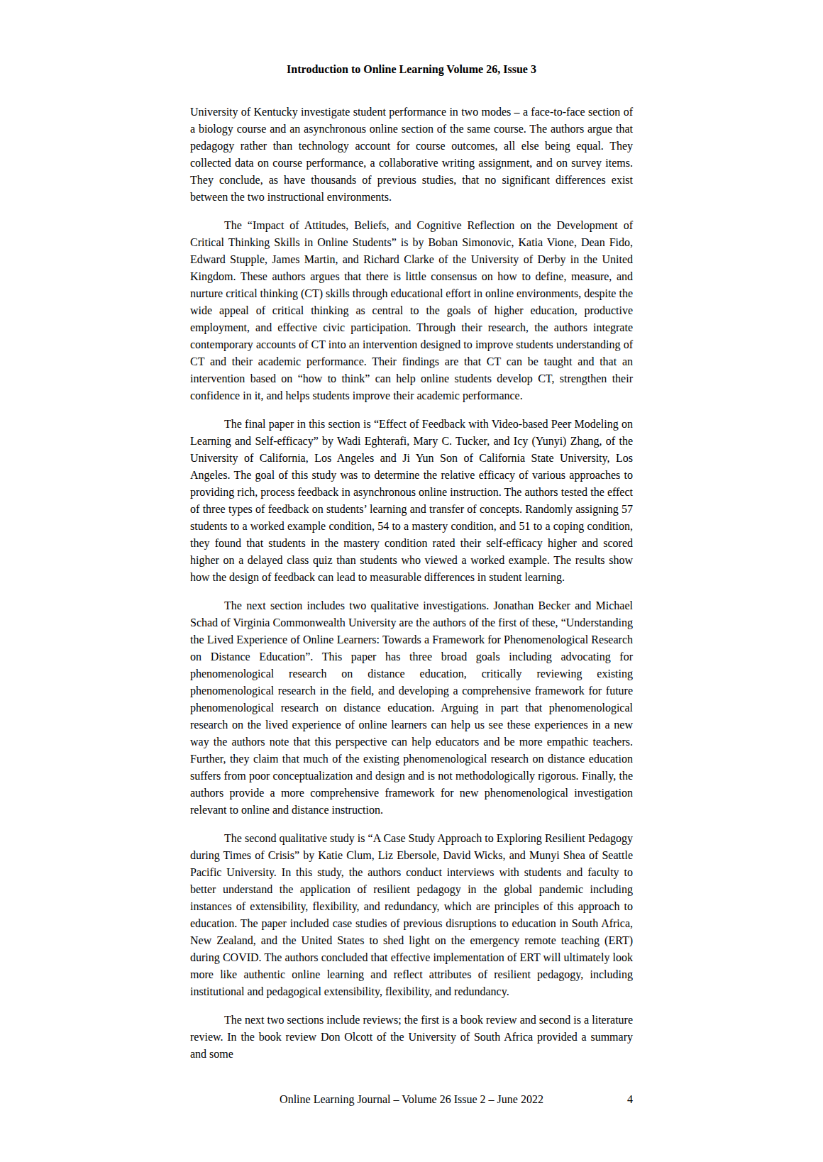Introduction to Online Learning Volume 26, Issue 3
University of Kentucky investigate student performance in two modes – a face-to-face section of a biology course and an asynchronous online section of the same course. The authors argue that pedagogy rather than technology account for course outcomes, all else being equal. They collected data on course performance, a collaborative writing assignment, and on survey items. They conclude, as have thousands of previous studies, that no significant differences exist between the two instructional environments.
The “Impact of Attitudes, Beliefs, and Cognitive Reflection on the Development of Critical Thinking Skills in Online Students” is by Boban Simonovic, Katia Vione, Dean Fido, Edward Stupple, James Martin, and Richard Clarke of the University of Derby in the United Kingdom. These authors argues that there is little consensus on how to define, measure, and nurture critical thinking (CT) skills through educational effort in online environments, despite the wide appeal of critical thinking as central to the goals of higher education, productive employment, and effective civic participation. Through their research, the authors integrate contemporary accounts of CT into an intervention designed to improve students understanding of CT and their academic performance. Their findings are that CT can be taught and that an intervention based on “how to think” can help online students develop CT, strengthen their confidence in it, and helps students improve their academic performance.
The final paper in this section is “Effect of Feedback with Video-based Peer Modeling on Learning and Self-efficacy” by Wadi Eghterafi, Mary C. Tucker, and Icy (Yunyi) Zhang, of the University of California, Los Angeles and Ji Yun Son of California State University, Los Angeles. The goal of this study was to determine the relative efficacy of various approaches to providing rich, process feedback in asynchronous online instruction. The authors tested the effect of three types of feedback on students’ learning and transfer of concepts. Randomly assigning 57 students to a worked example condition, 54 to a mastery condition, and 51 to a coping condition, they found that students in the mastery condition rated their self-efficacy higher and scored higher on a delayed class quiz than students who viewed a worked example. The results show how the design of feedback can lead to measurable differences in student learning.
The next section includes two qualitative investigations. Jonathan Becker and Michael Schad of Virginia Commonwealth University are the authors of the first of these, “Understanding the Lived Experience of Online Learners: Towards a Framework for Phenomenological Research on Distance Education”. This paper has three broad goals including advocating for phenomenological research on distance education, critically reviewing existing phenomenological research in the field, and developing a comprehensive framework for future phenomenological research on distance education. Arguing in part that phenomenological research on the lived experience of online learners can help us see these experiences in a new way the authors note that this perspective can help educators and be more empathic teachers. Further, they claim that much of the existing phenomenological research on distance education suffers from poor conceptualization and design and is not methodologically rigorous. Finally, the authors provide a more comprehensive framework for new phenomenological investigation relevant to online and distance instruction.
The second qualitative study is “A Case Study Approach to Exploring Resilient Pedagogy during Times of Crisis” by Katie Clum, Liz Ebersole, David Wicks, and Munyi Shea of Seattle Pacific University. In this study, the authors conduct interviews with students and faculty to better understand the application of resilient pedagogy in the global pandemic including instances of extensibility, flexibility, and redundancy, which are principles of this approach to education. The paper included case studies of previous disruptions to education in South Africa, New Zealand, and the United States to shed light on the emergency remote teaching (ERT) during COVID. The authors concluded that effective implementation of ERT will ultimately look more like authentic online learning and reflect attributes of resilient pedagogy, including institutional and pedagogical extensibility, flexibility, and redundancy.
The next two sections include reviews; the first is a book review and second is a literature review. In the book review Don Olcott of the University of South Africa provided a summary and some
Online Learning Journal – Volume 26 Issue 2 – June 2022 4